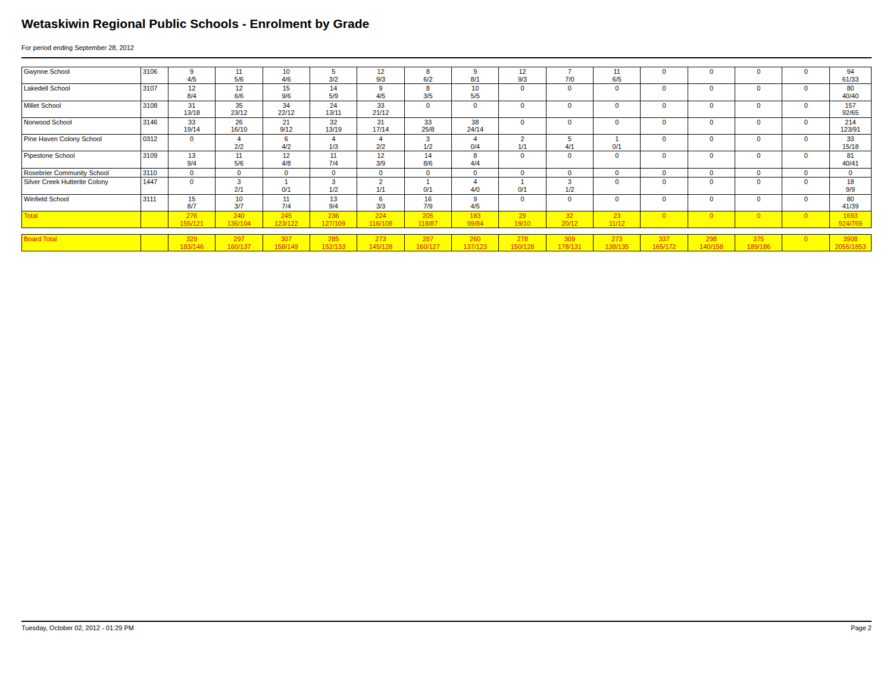Wetaskiwin Regional Public Schools - Enrolment by Grade
For period ending September 28, 2012
| Gwynne School | 3106 | 9 4/5 | 11 5/6 | 10 4/6 | 5 3/2 | 12 9/3 | 8 6/2 | 9 8/1 | 12 9/3 | 7 7/0 | 11 6/5 | 0 | 0 | 0 | 0 | 94 61/33 |
| Lakedell School | 3107 | 12 8/4 | 12 6/6 | 15 9/6 | 14 5/9 | 9 4/5 | 8 3/5 | 10 5/5 | 0 | 0 | 0 | 0 | 0 | 0 | 0 | 80 40/40 |
| Millet School | 3108 | 31 13/18 | 35 23/12 | 34 22/12 | 24 13/11 | 33 21/12 | 0 | 0 | 0 | 0 | 0 | 0 | 0 | 0 | 0 | 157 92/65 |
| Norwood School | 3146 | 33 19/14 | 26 16/10 | 21 9/12 | 32 13/19 | 31 17/14 | 33 25/8 | 38 24/14 | 0 | 0 | 0 | 0 | 0 | 0 | 0 | 214 123/91 |
| Pine Haven Colony School | 0312 | 0 | 4 2/2 | 6 4/2 | 4 1/3 | 4 2/2 | 3 1/2 | 4 0/4 | 2 1/1 | 5 4/1 | 1 0/1 | 0 | 0 | 0 | 0 | 33 15/18 |
| Pipestone School | 3109 | 13 9/4 | 11 5/6 | 12 4/8 | 11 7/4 | 12 3/9 | 14 8/6 | 8 4/4 | 0 | 0 | 0 | 0 | 0 | 0 | 0 | 81 40/41 |
| Rosebrier Community School | 3110 | 0 | 0 | 0 | 0 | 0 | 0 | 0 | 0 | 0 | 0 | 0 | 0 | 0 | 0 | 0 |
| Silver Creek Hutterite Colony | 1447 | 0 | 3 2/1 | 1 0/1 | 3 1/2 | 2 1/1 | 1 0/1 | 4 4/0 | 1 0/1 | 3 1/2 | 0 | 0 | 0 | 0 | 0 | 18 9/9 |
| Winfield School | 3111 | 15 8/7 | 10 3/7 | 11 7/4 | 13 9/4 | 6 3/3 | 16 7/9 | 9 4/5 | 0 | 0 | 0 | 0 | 0 | 0 | 0 | 80 41/39 |
| Total | | 276 155/121 | 240 136/104 | 245 123/122 | 236 127/109 | 224 116/108 | 205 118/87 | 183 99/84 | 29 19/10 | 32 20/12 | 23 11/12 | 0 | 0 | 0 | 0 | 1693 924/769 |
| Board Total | | 329 183/146 | 297 160/137 | 307 158/149 | 285 152/133 | 273 145/128 | 287 160/127 | 260 137/123 | 278 150/128 | 309 178/131 | 273 138/135 | 337 165/172 | 298 140/158 | 375 189/186 | 0 | 3908 2055/1853 |
Tuesday, October 02, 2012 - 01:29 PM Page 2